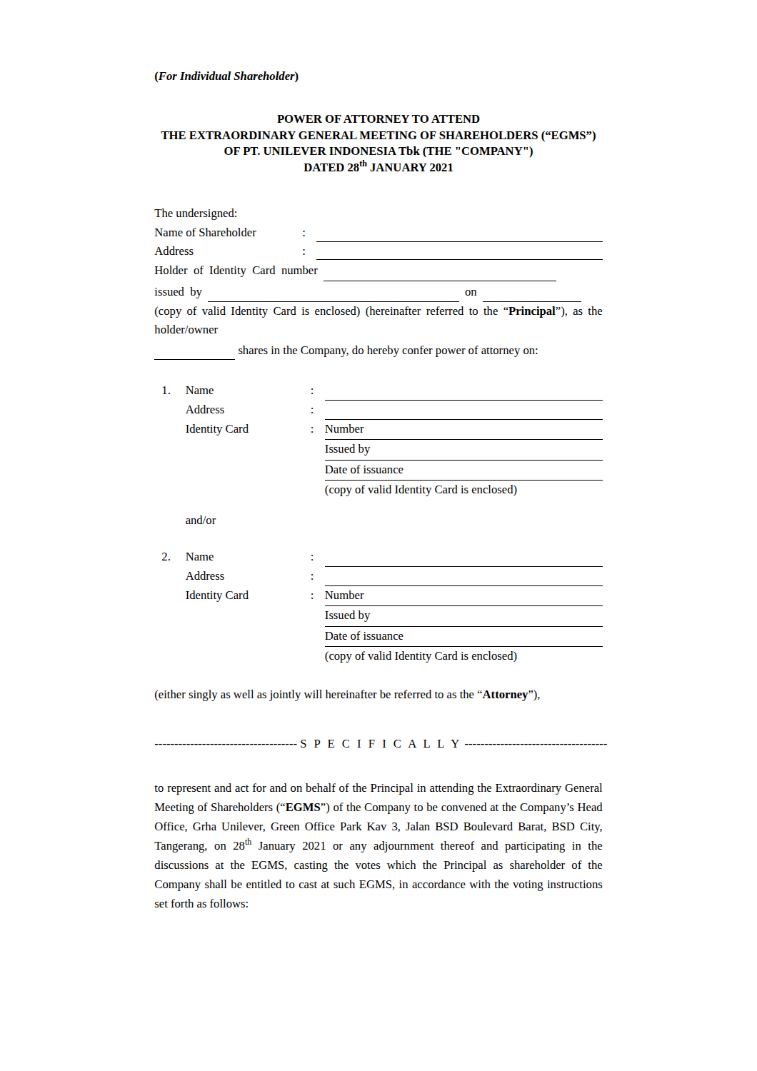(For Individual Shareholder)
POWER OF ATTORNEY TO ATTEND
THE EXTRAORDINARY GENERAL MEETING OF SHAREHOLDERS (“EGMS”)
OF PT. UNILEVER INDONESIA Tbk (THE "COMPANY")
DATED 28th JANUARY 2021
The undersigned:
| Name of Shareholder | : | |
| Address | : | |
Holder of Identity Card number
issued by on
(copy of valid Identity Card is enclosed) (hereinafter referred to the “Principal”), as the holder/owner
shares in the Company, do hereby confer power of attorney on:
| Name | : | |
| Address | : | |
| Identity Card | : | Number Issued by Date of issuance (copy of valid Identity Card is enclosed) |
and/or
| Name | : | |
| Address | : | |
| Identity Card | : | Number Issued by Date of issuance (copy of valid Identity Card is enclosed) |
(either singly as well as jointly will hereinafter be referred to as the “Attorney”),
------------------------------------ S P E C I F I C A L L Y ------------------------------------
to represent and act for and on behalf of the Principal in attending the Extraordinary General Meeting of Shareholders (“EGMS”) of the Company to be convened at the Company’s Head Office, Grha Unilever, Green Office Park Kav 3, Jalan BSD Boulevard Barat, BSD City, Tangerang, on 28th January 2021 or any adjournment thereof and participating in the discussions at the EGMS, casting the votes which the Principal as shareholder of the Company shall be entitled to cast at such EGMS, in accordance with the voting instructions set forth as follows: